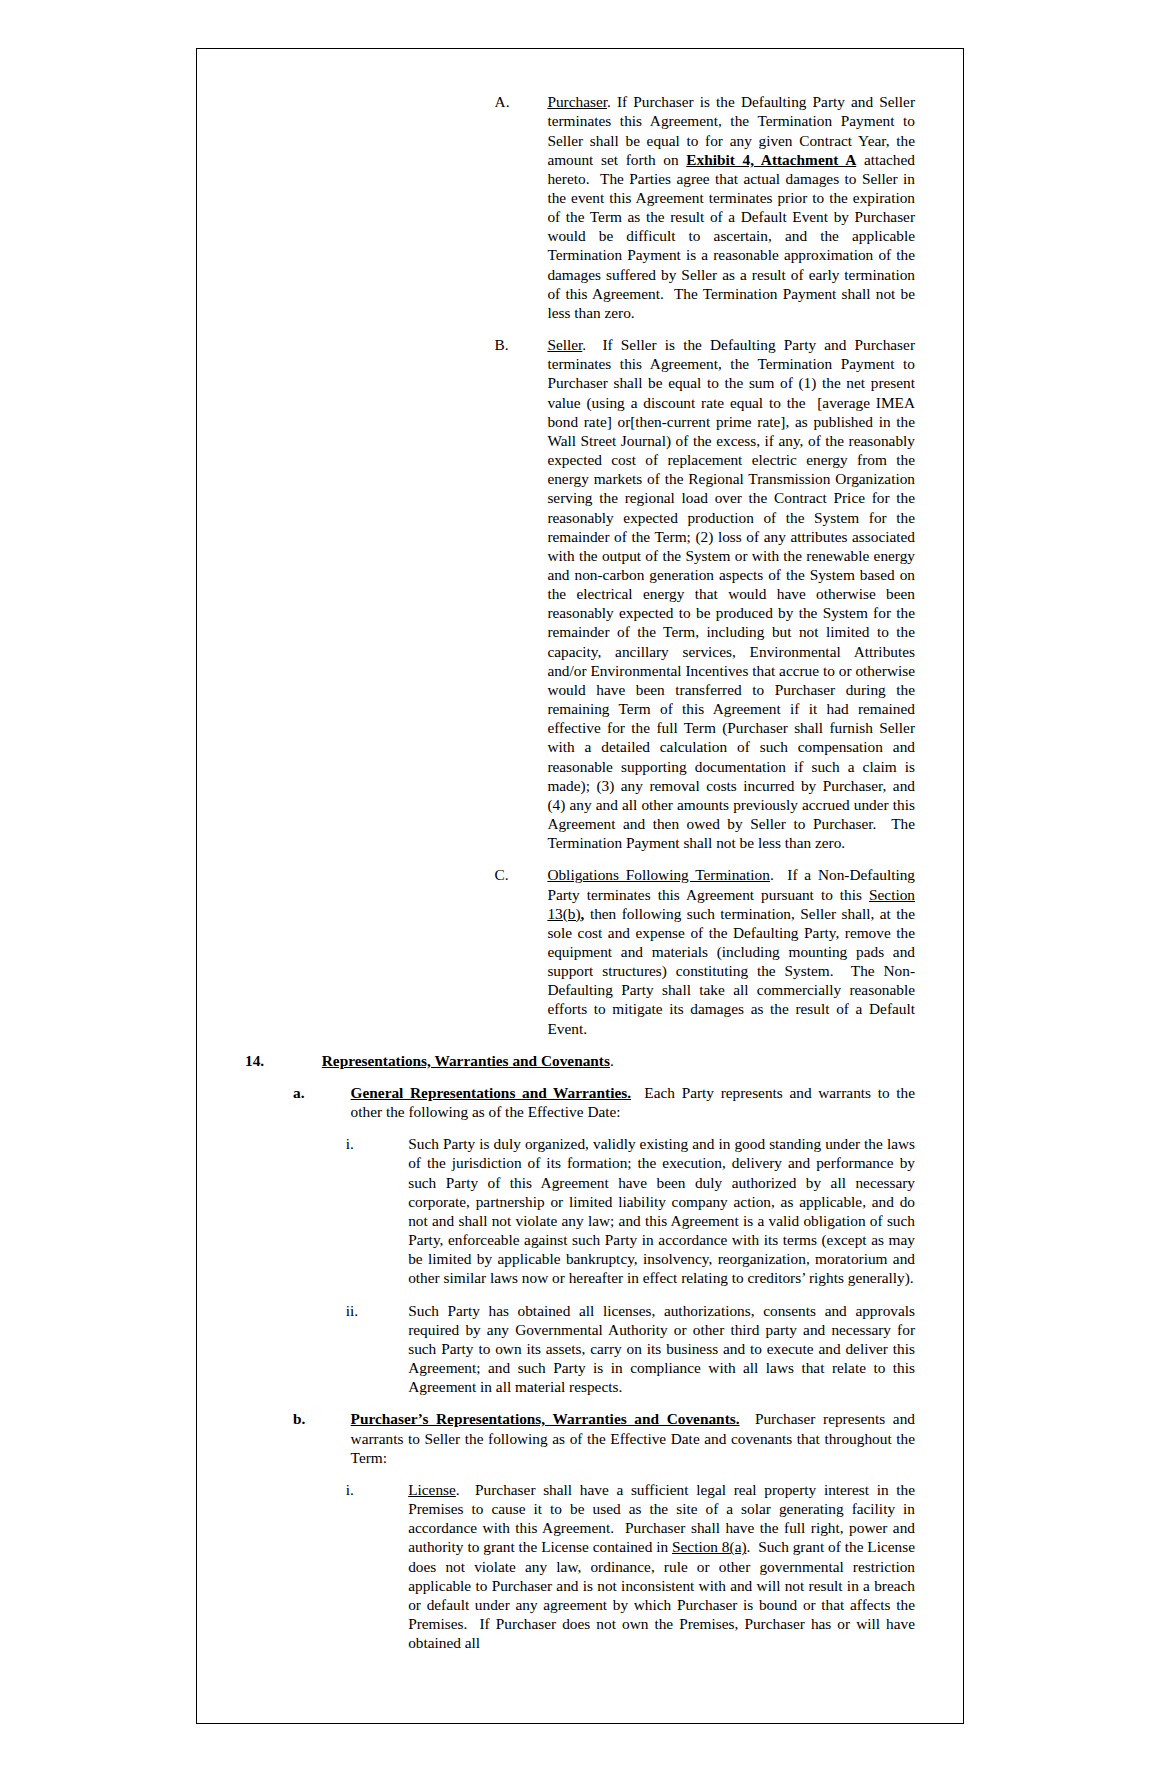A.
Purchaser. If Purchaser is the Defaulting Party and Seller terminates this Agreement, the Termination Payment to Seller shall be equal to for any given Contract Year, the amount set forth on Exhibit 4, Attachment A attached hereto. The Parties agree that actual damages to Seller in the event this Agreement terminates prior to the expiration of the Term as the result of a Default Event by Purchaser would be difficult to ascertain, and the applicable Termination Payment is a reasonable approximation of the damages suffered by Seller as a result of early termination of this Agreement. The Termination Payment shall not be less than zero.
B.
Seller. If Seller is the Defaulting Party and Purchaser terminates this Agreement, the Termination Payment to Purchaser shall be equal to the sum of (1) the net present value (using a discount rate equal to the [average IMEA bond rate] or[then-current prime rate], as published in the Wall Street Journal) of the excess, if any, of the reasonably expected cost of replacement electric energy from the energy markets of the Regional Transmission Organization serving the regional load over the Contract Price for the reasonably expected production of the System for the remainder of the Term; (2) loss of any attributes associated with the output of the System or with the renewable energy and non-carbon generation aspects of the System based on the electrical energy that would have otherwise been reasonably expected to be produced by the System for the remainder of the Term, including but not limited to the capacity, ancillary services, Environmental Attributes and/or Environmental Incentives that accrue to or otherwise would have been transferred to Purchaser during the remaining Term of this Agreement if it had remained effective for the full Term (Purchaser shall furnish Seller with a detailed calculation of such compensation and reasonable supporting documentation if such a claim is made); (3) any removal costs incurred by Purchaser, and (4) any and all other amounts previously accrued under this Agreement and then owed by Seller to Purchaser. The Termination Payment shall not be less than zero.
C.
Obligations Following Termination. If a Non-Defaulting Party terminates this Agreement pursuant to this Section 13(b), then following such termination, Seller shall, at the sole cost and expense of the Defaulting Party, remove the equipment and materials (including mounting pads and support structures) constituting the System. The Non-Defaulting Party shall take all commercially reasonable efforts to mitigate its damages as the result of a Default Event.
14.
Representations, Warranties and Covenants.
a.
General Representations and Warranties. Each Party represents and warrants to the other the following as of the Effective Date:
i.
Such Party is duly organized, validly existing and in good standing under the laws of the jurisdiction of its formation; the execution, delivery and performance by such Party of this Agreement have been duly authorized by all necessary corporate, partnership or limited liability company action, as applicable, and do not and shall not violate any law; and this Agreement is a valid obligation of such Party, enforceable against such Party in accordance with its terms (except as may be limited by applicable bankruptcy, insolvency, reorganization, moratorium and other similar laws now or hereafter in effect relating to creditors’ rights generally).
ii.
Such Party has obtained all licenses, authorizations, consents and approvals required by any Governmental Authority or other third party and necessary for such Party to own its assets, carry on its business and to execute and deliver this Agreement; and such Party is in compliance with all laws that relate to this Agreement in all material respects.
b.
Purchaser’s Representations, Warranties and Covenants. Purchaser represents and warrants to Seller the following as of the Effective Date and covenants that throughout the Term:
i.
License. Purchaser shall have a sufficient legal real property interest in the Premises to cause it to be used as the site of a solar generating facility in accordance with this Agreement. Purchaser shall have the full right, power and authority to grant the License contained in Section 8(a). Such grant of the License does not violate any law, ordinance, rule or other governmental restriction applicable to Purchaser and is not inconsistent with and will not result in a breach or default under any agreement by which Purchaser is bound or that affects the Premises. If Purchaser does not own the Premises, Purchaser has or will have obtained all